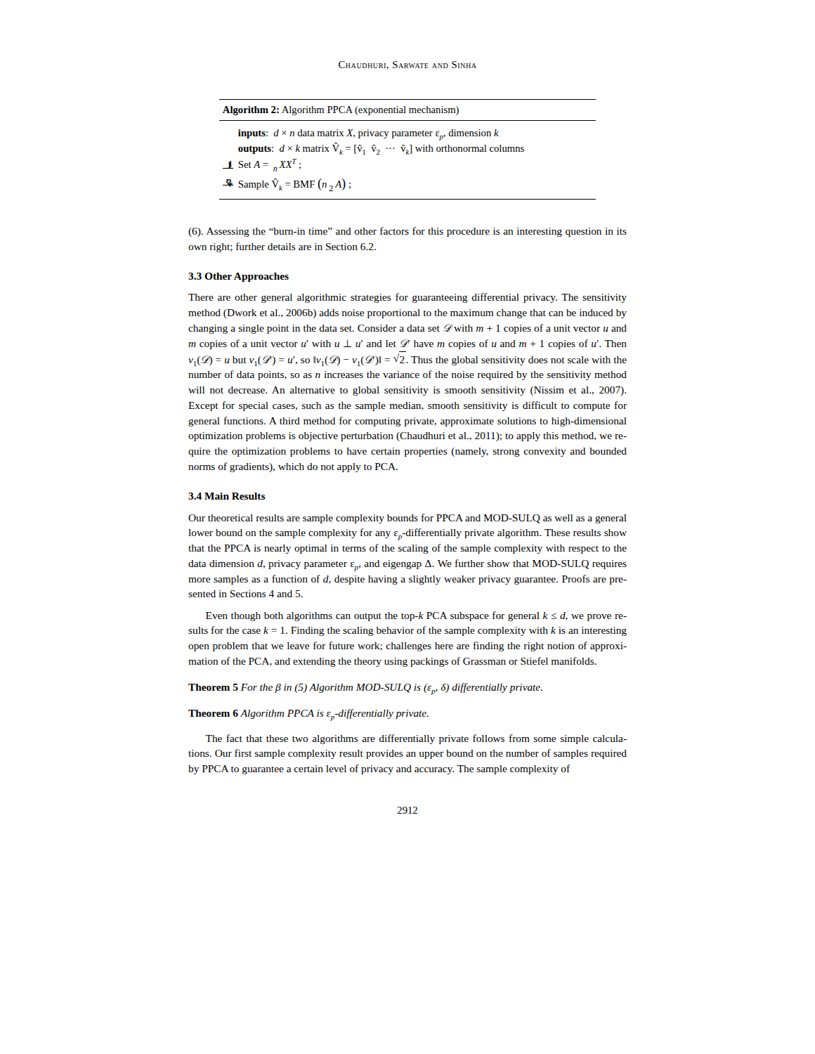Chaudhuri, Sarwate and Sinha
Algorithm 2: Algorithm PPCA (exponential mechanism)
inputs: d × n data matrix X, privacy parameter εp, dimension k outputs: d × k matrix V̂k = [v̂1 v̂2 ··· v̂k] with orthonormal columns 1 Set A = 1 n XXT ; 2 Sample V̂k = BMF (nεp 2 A) ;
(6). Assessing the “burn-in time” and other factors for this procedure is an interesting question in its own right; further details are in Section 6.2.
3.3 Other Approaches
There are other general algorithmic strategies for guaranteeing differential privacy. The sensitivity method (Dwork et al., 2006b) adds noise proportional to the maximum change that can be induced by changing a single point in the data set. Consider a data set 𝒟 with m + 1 copies of a unit vector u and m copies of a unit vector u′ with u ⊥ u′ and let 𝒟′ have m copies of u and m + 1 copies of u′. Then v1(𝒟) = u but v1(𝒟′) = u′, so ‖v1(𝒟) − v1(𝒟′)‖ = 2. Thus the global sensitivity does not scale with the number of data points, so as n increases the variance of the noise required by the sensitivity method will not decrease. An alternative to global sensitivity is smooth sensitivity (Nissim et al., 2007). Except for special cases, such as the sample median, smooth sensitivity is difficult to compute for general functions. A third method for computing private, approximate solutions to high-dimensional optimization problems is objective perturbation (Chaudhuri et al., 2011); to apply this method, we require the optimization problems to have certain properties (namely, strong convexity and bounded norms of gradients), which do not apply to PCA.
3.4 Main Results
Our theoretical results are sample complexity bounds for PPCA and MOD-SULQ as well as a general lower bound on the sample complexity for any εp-differentially private algorithm. These results show that the PPCA is nearly optimal in terms of the scaling of the sample complexity with respect to the data dimension d, privacy parameter εp, and eigengap Δ. We further show that MOD-SULQ requires more samples as a function of d, despite having a slightly weaker privacy guarantee. Proofs are presented in Sections 4 and 5.
Even though both algorithms can output the top-k PCA subspace for general k ≤ d, we prove results for the case k = 1. Finding the scaling behavior of the sample complexity with k is an interesting open problem that we leave for future work; challenges here are finding the right notion of approximation of the PCA, and extending the theory using packings of Grassman or Stiefel manifolds.
Theorem 5 For the β in (5) Algorithm MOD-SULQ is (εp, δ) differentially private.
Theorem 6 Algorithm PPCA is εp-differentially private.
The fact that these two algorithms are differentially private follows from some simple calculations. Our first sample complexity result provides an upper bound on the number of samples required by PPCA to guarantee a certain level of privacy and accuracy. The sample complexity of
2912